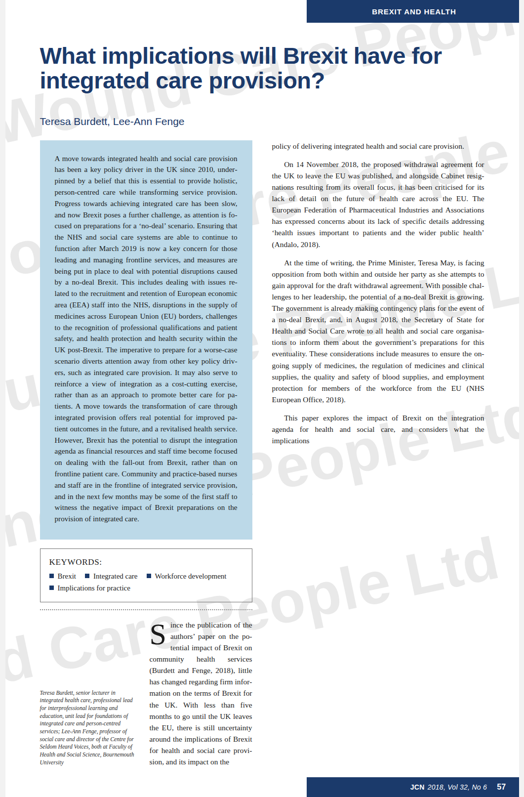Wound Care People Ltd Wound Care People Ltd Wound Care People Ltd Wound Care People Ltd Wound Care People Ltd
BREXIT AND HEALTH
What implications will Brexit have for
integrated care provision?
Teresa Burdett, Lee-Ann Fenge
A move towards integrated health and social care provision has been a key policy driver in the UK since 2010, underpinned by a belief that this is essential to provide holistic, person-centred care while transforming service provision. Progress towards achieving integrated care has been slow, and now Brexit poses a further challenge, as attention is focused on preparations for a ‘no-deal’ scenario. Ensuring that the NHS and social care systems are able to continue to function after March 2019 is now a key concern for those leading and managing frontline services, and measures are being put in place to deal with potential disruptions caused by a no-deal Brexit. This includes dealing with issues related to the recruitment and retention of European economic area (EEA) staff into the NHS, disruptions in the supply of medicines across European Union (EU) borders, challenges to the recognition of professional qualifications and patient safety, and health protection and health security within the UK post-Brexit. The imperative to prepare for a worse-case scenario diverts attention away from other key policy drivers, such as integrated care provision. It may also serve to reinforce a view of integration as a cost-cutting exercise, rather than as an approach to promote better care for patients. A move towards the transformation of care through integrated provision offers real potential for improved patient outcomes in the future, and a revitalised health service. However, Brexit has the potential to disrupt the integration agenda as financial resources and staff time become focused on dealing with the fall-out from Brexit, rather than on frontline patient care. Community and practice-based nurses and staff are in the frontline of integrated service provision, and in the next few months may be some of the first staff to witness the negative impact of Brexit preparations on the provision of integrated care.
KEYWORDS:
Brexit Integrated care Workforce development
Implications for practice
Teresa Burdett, senior lecturer in integrated health care, professional lead for interprofessional learning and education, unit lead for foundations of integrated care and person-centred services; Lee-Ann Fenge, professor of social care and director of the Centre for Seldom Heard Voices, both at Faculty of Health and Social Science, Bournemouth University
Since the publication of the authors’ paper on the potential impact of Brexit on community health services (Burdett and Fenge, 2018), little has changed regarding firm information on the terms of Brexit for the UK. With less than five months to go until the UK leaves the EU, there is still uncertainty around the implications of Brexit for health and social care provision, and its impact on the
policy of delivering integrated health and social care provision.
On 14 November 2018, the proposed withdrawal agreement for the UK to leave the EU was published, and alongside Cabinet resignations resulting from its overall focus, it has been criticised for its lack of detail on the future of health care across the EU. The European Federation of Pharmaceutical Industries and Associations has expressed concerns about its lack of specific details addressing ‘health issues important to patients and the wider public health’ (Andalo, 2018).
At the time of writing, the Prime Minister, Teresa May, is facing opposition from both within and outside her party as she attempts to gain approval for the draft withdrawal agreement. With possible challenges to her leadership, the potential of a no-deal Brexit is growing. The government is already making contingency plans for the event of a no-deal Brexit, and, in August 2018, the Secretary of State for Health and Social Care wrote to all health and social care organisations to inform them about the government’s preparations for this eventuality. These considerations include measures to ensure the ongoing supply of medicines, the regulation of medicines and clinical supplies, the quality and safety of blood supplies, and employment protection for members of the workforce from the EU (NHS European Office, 2018).
This paper explores the impact of Brexit on the integration agenda for health and social care, and considers what the implications
JCN 2018, Vol 32, No 657